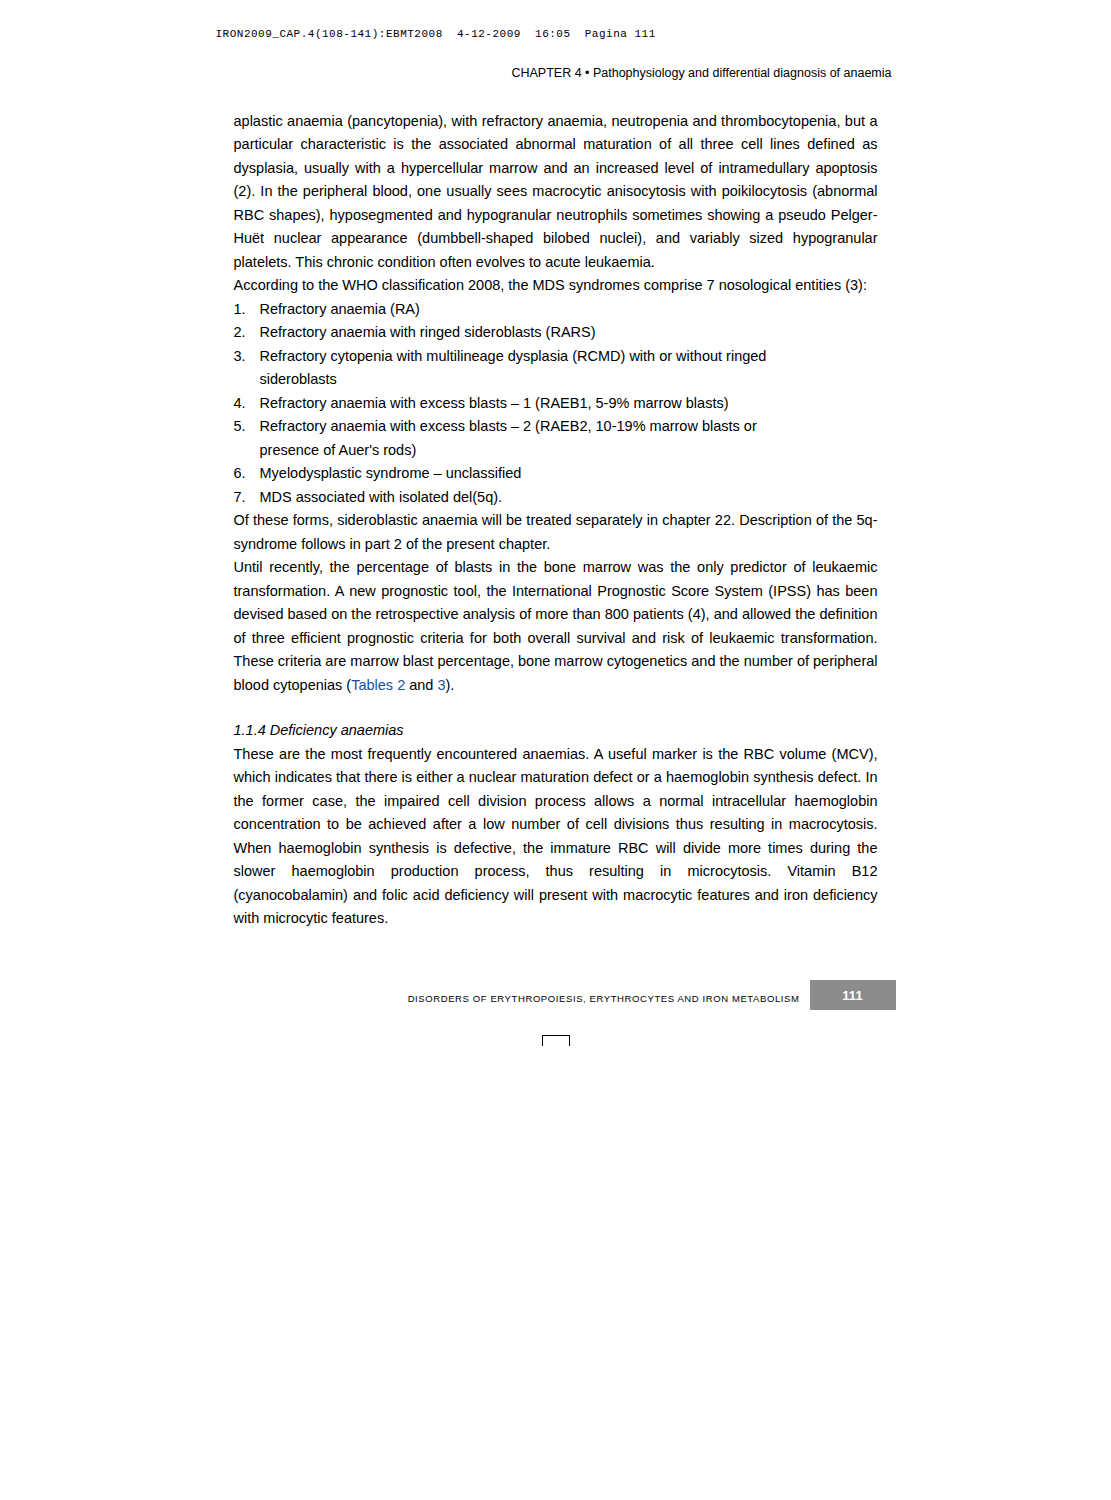IRON2009_CAP.4(108-141):EBMT2008 4-12-2009 16:05 Pagina 111
CHAPTER 4 • Pathophysiology and differential diagnosis of anaemia
aplastic anaemia (pancytopenia), with refractory anaemia, neutropenia and thrombocytopenia, but a particular characteristic is the associated abnormal maturation of all three cell lines defined as dysplasia, usually with a hypercellular marrow and an increased level of intramedullary apoptosis (2). In the peripheral blood, one usually sees macrocytic anisocytosis with poikilocytosis (abnormal RBC shapes), hyposegmented and hypogranular neutrophils sometimes showing a pseudo Pelger-Huët nuclear appearance (dumbbell-shaped bilobed nuclei), and variably sized hypogranular platelets. This chronic condition often evolves to acute leukaemia.
According to the WHO classification 2008, the MDS syndromes comprise 7 nosological entities (3):
1. Refractory anaemia (RA)
2. Refractory anaemia with ringed sideroblasts (RARS)
3. Refractory cytopenia with multilineage dysplasia (RCMD) with or without ringed
sideroblasts
4. Refractory anaemia with excess blasts – 1 (RAEB1, 5-9% marrow blasts)
5. Refractory anaemia with excess blasts – 2 (RAEB2, 10-19% marrow blasts or
presence of Auer's rods)
6. Myelodysplastic syndrome – unclassified
7. MDS associated with isolated del(5q).
Of these forms, sideroblastic anaemia will be treated separately in chapter 22. Description of the 5q- syndrome follows in part 2 of the present chapter.
Until recently, the percentage of blasts in the bone marrow was the only predictor of leukaemic transformation. A new prognostic tool, the International Prognostic Score System (IPSS) has been devised based on the retrospective analysis of more than 800 patients (4), and allowed the definition of three efficient prognostic criteria for both overall survival and risk of leukaemic transformation. These criteria are marrow blast percentage, bone marrow cytogenetics and the number of peripheral blood cytopenias (Tables 2 and 3).
1.1.4 Deficiency anaemias
These are the most frequently encountered anaemias. A useful marker is the RBC volume (MCV), which indicates that there is either a nuclear maturation defect or a haemoglobin synthesis defect. In the former case, the impaired cell division process allows a normal intracellular haemoglobin concentration to be achieved after a low number of cell divisions thus resulting in macrocytosis. When haemoglobin synthesis is defective, the immature RBC will divide more times during the slower haemoglobin production process, thus resulting in microcytosis. Vitamin B12 (cyanocobalamin) and folic acid deficiency will present with macrocytic features and iron deficiency with microcytic features.
DISORDERS OF ERYTHROPOIESIS, ERYTHROCYTES AND IRON METABOLISM
111